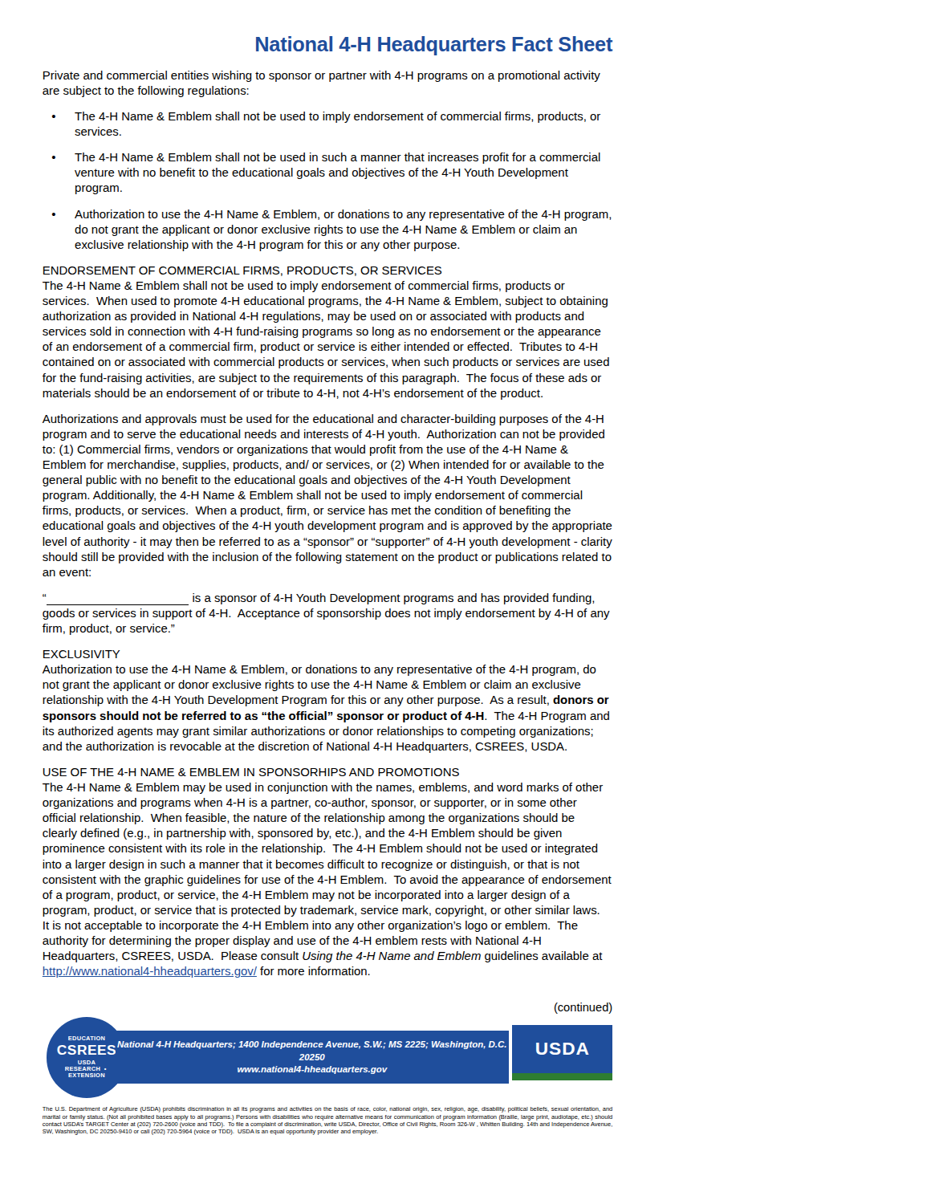National 4-H Headquarters Fact Sheet
Private and commercial entities wishing to sponsor or partner with 4-H programs on a promotional activity are subject to the following regulations:
The 4-H Name & Emblem shall not be used to imply endorsement of commercial firms, products, or services.
The 4-H Name & Emblem shall not be used in such a manner that increases profit for a commercial venture with no benefit to the educational goals and objectives of the 4-H Youth Development program.
Authorization to use the 4-H Name & Emblem, or donations to any representative of the 4-H program, do not grant the applicant or donor exclusive rights to use the 4-H Name & Emblem or claim an exclusive relationship with the 4-H program for this or any other purpose.
ENDORSEMENT OF COMMERCIAL FIRMS, PRODUCTS, OR SERVICES
The 4-H Name & Emblem shall not be used to imply endorsement of commercial firms, products or services. When used to promote 4-H educational programs, the 4-H Name & Emblem, subject to obtaining authorization as provided in National 4-H regulations, may be used on or associated with products and services sold in connection with 4-H fund-raising programs so long as no endorsement or the appearance of an endorsement of a commercial firm, product or service is either intended or effected. Tributes to 4-H contained on or associated with commercial products or services, when such products or services are used for the fund-raising activities, are subject to the requirements of this paragraph. The focus of these ads or materials should be an endorsement of or tribute to 4-H, not 4-H’s endorsement of the product.
Authorizations and approvals must be used for the educational and character-building purposes of the 4-H program and to serve the educational needs and interests of 4-H youth. Authorization can not be provided to: (1) Commercial firms, vendors or organizations that would profit from the use of the 4-H Name & Emblem for merchandise, supplies, products, and/ or services, or (2) When intended for or available to the general public with no benefit to the educational goals and objectives of the 4-H Youth Development program. Additionally, the 4-H Name & Emblem shall not be used to imply endorsement of commercial firms, products, or services. When a product, firm, or service has met the condition of benefiting the educational goals and objectives of the 4-H youth development program and is approved by the appropriate level of authority - it may then be referred to as a “sponsor” or “supporter” of 4-H youth development - clarity should still be provided with the inclusion of the following statement on the product or publications related to an event:
“ is a sponsor of 4-H Youth Development programs and has provided funding, goods or services in support of 4-H. Acceptance of sponsorship does not imply endorsement by 4-H of any firm, product, or service.”
EXCLUSIVITY
Authorization to use the 4-H Name & Emblem, or donations to any representative of the 4-H program, do not grant the applicant or donor exclusive rights to use the 4-H Name & Emblem or claim an exclusive relationship with the 4-H Youth Development Program for this or any other purpose. As a result, donors or sponsors should not be referred to as “the official” sponsor or product of 4-H. The 4-H Program and its authorized agents may grant similar authorizations or donor relationships to competing organizations; and the authorization is revocable at the discretion of National 4-H Headquarters, CSREES, USDA.
USE OF THE 4-H NAME & EMBLEM IN SPONSORHIPS AND PROMOTIONS
The 4-H Name & Emblem may be used in conjunction with the names, emblems, and word marks of other organizations and programs when 4-H is a partner, co-author, sponsor, or supporter, or in some other official relationship. When feasible, the nature of the relationship among the organizations should be clearly defined (e.g., in partnership with, sponsored by, etc.), and the 4-H Emblem should be given prominence consistent with its role in the relationship. The 4-H Emblem should not be used or integrated into a larger design in such a manner that it becomes difficult to recognize or distinguish, or that is not consistent with the graphic guidelines for use of the 4-H Emblem. To avoid the appearance of endorsement of a program, product, or service, the 4-H Emblem may not be incorporated into a larger design of a program, product, or service that is protected by trademark, service mark, copyright, or other similar laws. It is not acceptable to incorporate the 4-H Emblem into any other organization’s logo or emblem. The authority for determining the proper display and use of the 4-H emblem rests with National 4-H Headquarters, CSREES, USDA. Please consult Using the 4-H Name and Emblem guidelines available at http://www.national4-hheadquarters.gov/ for more information.
(continued)
EDUCATION
CSREES
USDA
RESEARCH • EXTENSION
National 4-H Headquarters; 1400 Independence Avenue, S.W.; MS 2225; Washington, D.C. 20250
www.national4-hheadquarters.gov
USDA
The U.S. Department of Agriculture (USDA) prohibits discrimination in all its programs and activities on the basis of race, color, national origin, sex, religion, age, disability, political beliefs, sexual orientation, and marital or family status. (Not all prohibited bases apply to all programs.) Persons with disabilities who require alternative means for communication of program information (Braille, large print, audiotape, etc.) should contact USDA’s TARGET Center at (202) 720-2600 (voice and TDD). To file a complaint of discrimination, write USDA, Director, Office of Civil Rights, Room 326-W , Whitten Building. 14th and Independence Avenue, SW, Washington, DC 20250-9410 or call (202) 720-5964 (voice or TDD). USDA is an equal opportunity provider and employer.